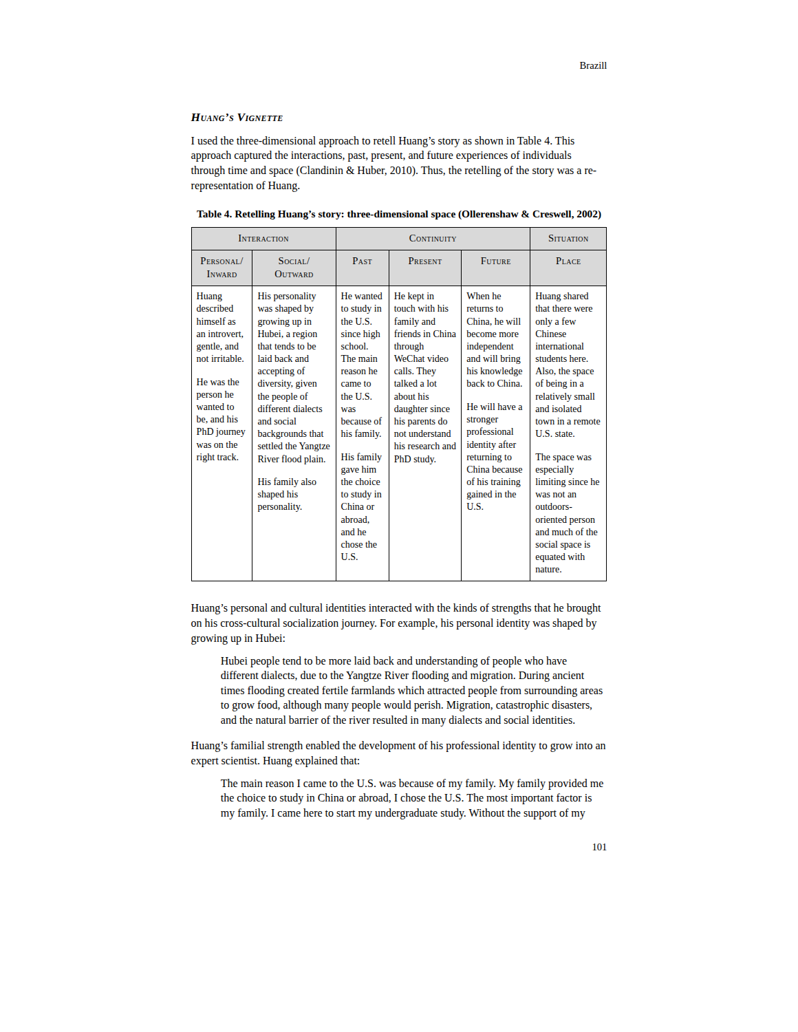Brazill
Huang’s Vignette
I used the three-dimensional approach to retell Huang’s story as shown in Table 4. This approach captured the interactions, past, present, and future experiences of individuals through time and space (Clandinin & Huber, 2010). Thus, the retelling of the story was a re-representation of Huang.
Table 4. Retelling Huang’s story: three-dimensional space (Ollerenshaw & Creswell, 2002)
| Interaction | Continuity | Situation |
| --- | --- | --- |
| Personal/ Inward | Social/ Outward | Past | Present | Future | Place |
| Huang described himself as an introvert, gentle, and not irritable. He was the person he wanted to be, and his PhD journey was on the right track. | His personality was shaped by growing up in Hubei, a region that tends to be laid back and accepting of diversity, given the people of different dialects and social backgrounds that settled the Yangtze River flood plain. His family also shaped his personality. | He wanted to study in the U.S. since high school. The main reason he came to the U.S. was because of his family. His family gave him the choice to study in China or abroad, and he chose the U.S. | He kept in touch with his family and friends in China through WeChat video calls. They talked a lot about his daughter since his parents do not understand his research and PhD study. | When he returns to China, he will become more independent and will bring his knowledge back to China. He will have a stronger professional identity after returning to China because of his training gained in the U.S. | Huang shared that there were only a few Chinese international students here. Also, the space of being in a relatively small and isolated town in a remote U.S. state. The space was especially limiting since he was not an outdoors-oriented person and much of the social space is equated with nature. |
Huang’s personal and cultural identities interacted with the kinds of strengths that he brought on his cross-cultural socialization journey. For example, his personal identity was shaped by growing up in Hubei:
Hubei people tend to be more laid back and understanding of people who have different dialects, due to the Yangtze River flooding and migration. During ancient times flooding created fertile farmlands which attracted people from surrounding areas to grow food, although many people would perish. Migration, catastrophic disasters, and the natural barrier of the river resulted in many dialects and social identities.
Huang’s familial strength enabled the development of his professional identity to grow into an expert scientist. Huang explained that:
The main reason I came to the U.S. was because of my family. My family provided me the choice to study in China or abroad, I chose the U.S. The most important factor is my family. I came here to start my undergraduate study. Without the support of my
101